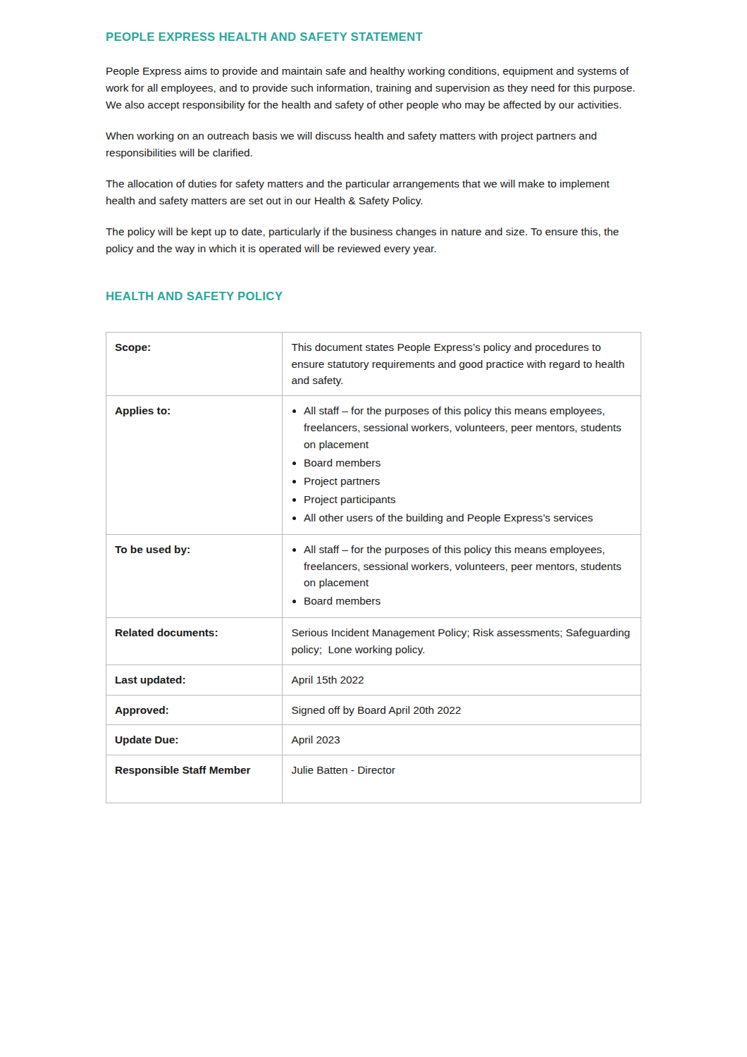PEOPLE EXPRESS HEALTH AND SAFETY STATEMENT
People Express aims to provide and maintain safe and healthy working conditions, equipment and systems of work for all employees, and to provide such information, training and supervision as they need for this purpose. We also accept responsibility for the health and safety of other people who may be affected by our activities.
When working on an outreach basis we will discuss health and safety matters with project partners and responsibilities will be clarified.
The allocation of duties for safety matters and the particular arrangements that we will make to implement health and safety matters are set out in our Health & Safety Policy.
The policy will be kept up to date, particularly if the business changes in nature and size. To ensure this, the policy and the way in which it is operated will be reviewed every year.
HEALTH AND SAFETY POLICY
| Scope: | This document states People Express’s policy and procedures to ensure statutory requirements and good practice with regard to health and safety. |
| Applies to: | All staff – for the purposes of this policy this means employees, freelancers, sessional workers, volunteers, peer mentors, students on placement Board members Project partners Project participants All other users of the building and People Express’s services |
| To be used by: | All staff – for the purposes of this policy this means employees, freelancers, sessional workers, volunteers, peer mentors, students on placement Board members |
| Related documents: | Serious Incident Management Policy; Risk assessments; Safeguarding policy; Lone working policy. |
| Last updated: | April 15th 2022 |
| Approved: | Signed off by Board April 20th 2022 |
| Update Due: | April 2023 |
| Responsible Staff Member | Julie Batten - Director |